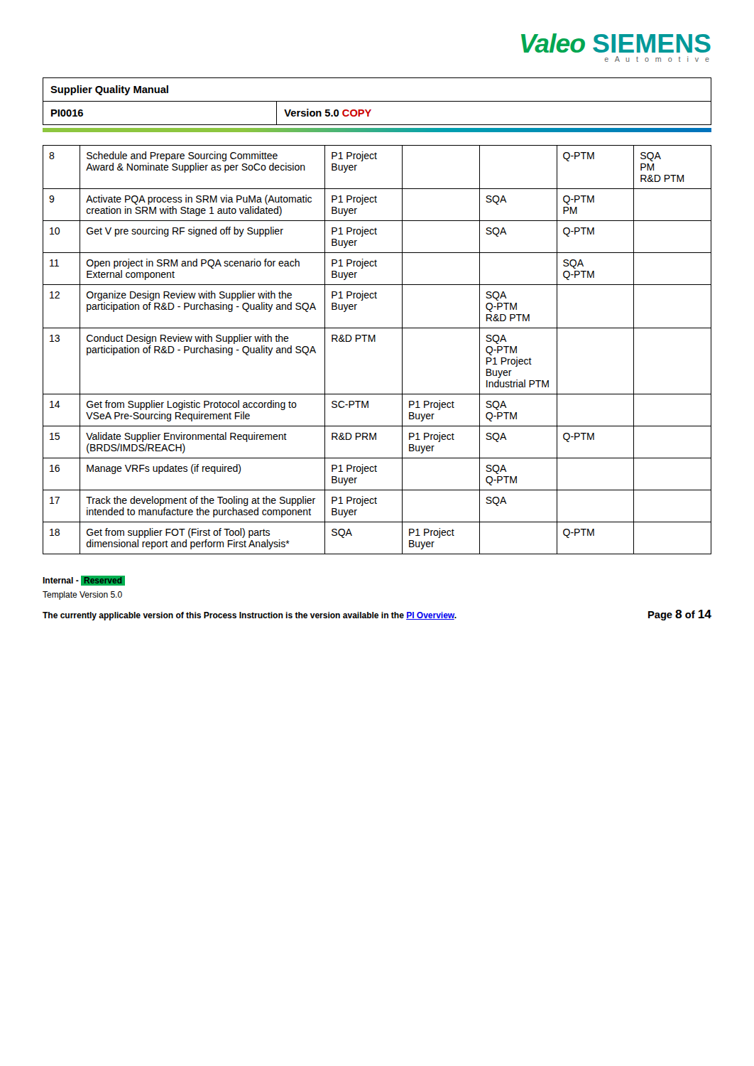Valeo SIEMENS e A u t o m o t i v e
| Supplier Quality Manual |
| PI0016 | Version 5.0 COPY |
| 8 | Schedule and Prepare Sourcing Committee Award & Nominate Supplier as per SoCo decision | P1 Project Buyer | | | Q-PTM | SQA PM R&D PTM |
| 9 | Activate PQA process in SRM via PuMa (Automatic creation in SRM with Stage 1 auto validated) | P1 Project Buyer | | SQA | Q-PTM PM | |
| 10 | Get V pre sourcing RF signed off by Supplier | P1 Project Buyer | | SQA | Q-PTM | |
| 11 | Open project in SRM and PQA scenario for each External component | P1 Project Buyer | | | SQA Q-PTM | |
| 12 | Organize Design Review with Supplier with the participation of R&D - Purchasing - Quality and SQA | P1 Project Buyer | | SQA Q-PTM R&D PTM | | |
| 13 | Conduct Design Review with Supplier with the participation of R&D - Purchasing - Quality and SQA | R&D PTM | | SQA Q-PTM P1 Project Buyer Industrial PTM | | |
| 14 | Get from Supplier Logistic Protocol according to VSeA Pre-Sourcing Requirement File | SC-PTM | P1 Project Buyer | SQA Q-PTM | | |
| 15 | Validate Supplier Environmental Requirement (BRDS/IMDS/REACH) | R&D PRM | P1 Project Buyer | SQA | Q-PTM | |
| 16 | Manage VRFs updates (if required) | P1 Project Buyer | | SQA Q-PTM | | |
| 17 | Track the development of the Tooling at the Supplier intended to manufacture the purchased component | P1 Project Buyer | | SQA | | |
| 18 | Get from supplier FOT (First of Tool) parts dimensional report and perform First Analysis* | SQA | P1 Project Buyer | | Q-PTM | |
Internal - Reserved
Template Version 5.0
The currently applicable version of this Process Instruction is the version available in the PI Overview. Page 8 of 14